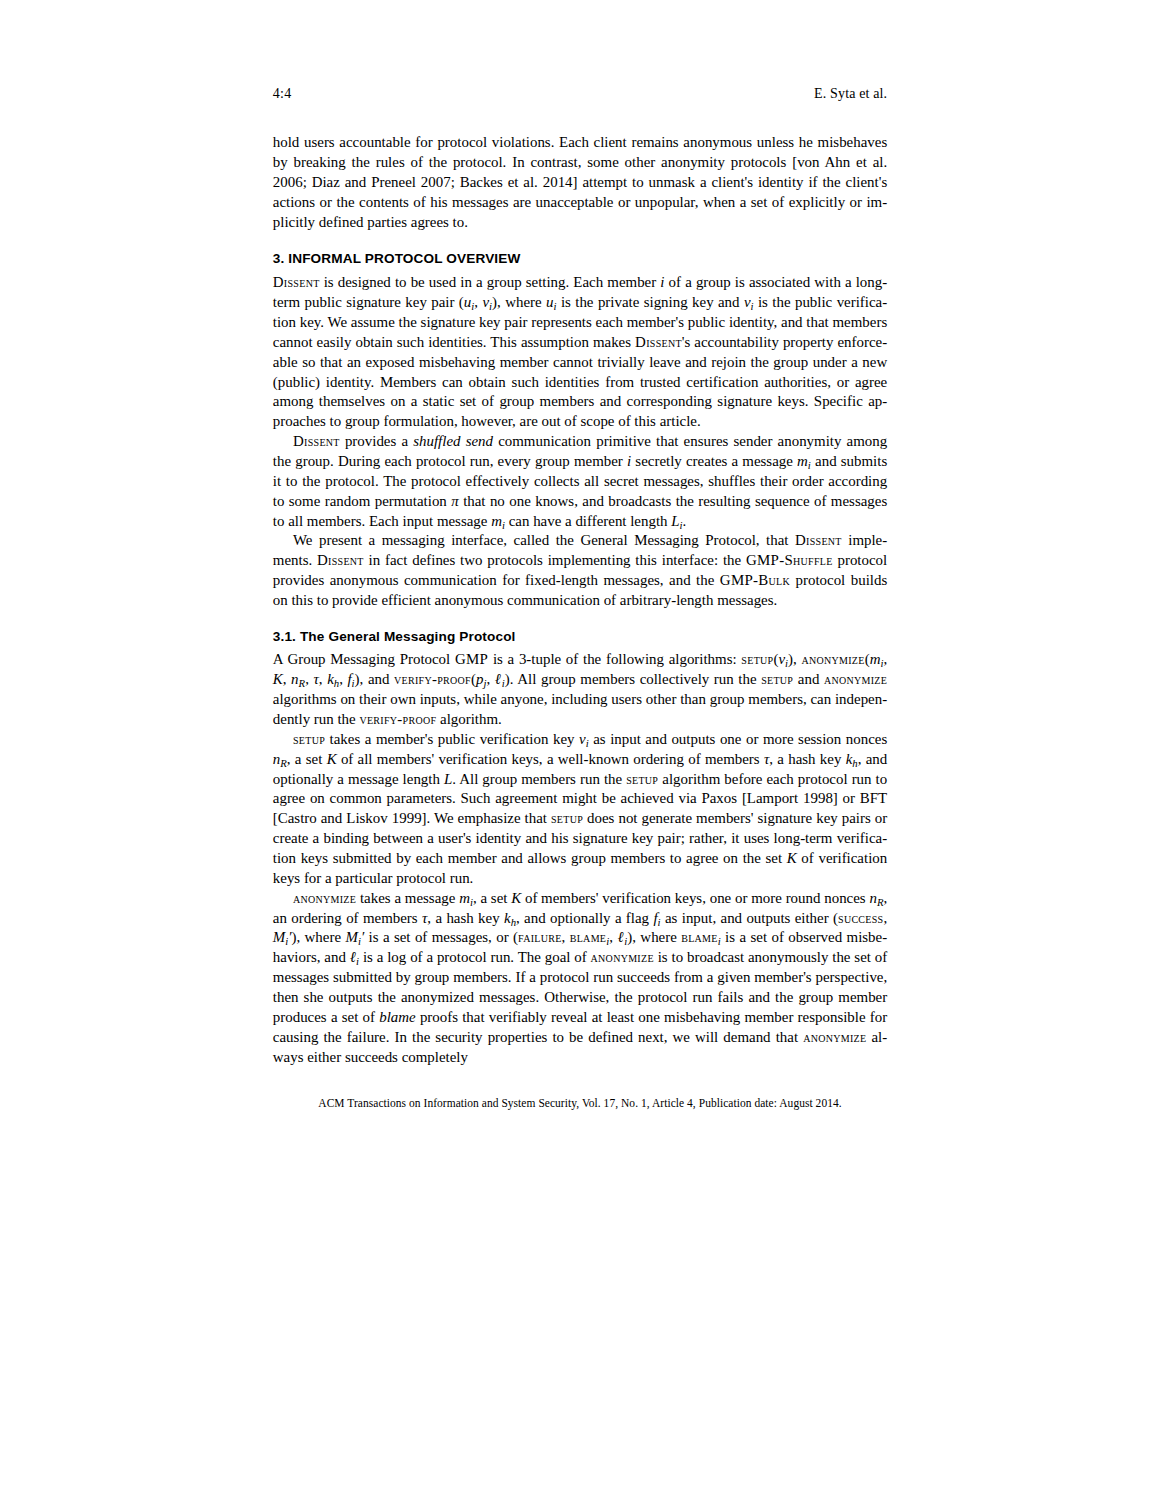4:4 E. Syta et al.
hold users accountable for protocol violations. Each client remains anonymous unless he misbehaves by breaking the rules of the protocol. In contrast, some other anonymity protocols [von Ahn et al. 2006; Diaz and Preneel 2007; Backes et al. 2014] attempt to unmask a client's identity if the client's actions or the contents of his messages are unacceptable or unpopular, when a set of explicitly or implicitly defined parties agrees to.
3. INFORMAL PROTOCOL OVERVIEW
Dissent is designed to be used in a group setting. Each member i of a group is associated with a long-term public signature key pair (ui, vi), where ui is the private signing key and vi is the public verification key. We assume the signature key pair represents each member's public identity, and that members cannot easily obtain such identities. This assumption makes Dissent's accountability property enforceable so that an exposed misbehaving member cannot trivially leave and rejoin the group under a new (public) identity. Members can obtain such identities from trusted certification authorities, or agree among themselves on a static set of group members and corresponding signature keys. Specific approaches to group formulation, however, are out of scope of this article.
Dissent provides a shuffled send communication primitive that ensures sender anonymity among the group. During each protocol run, every group member i secretly creates a message mi and submits it to the protocol. The protocol effectively collects all secret messages, shuffles their order according to some random permutation π that no one knows, and broadcasts the resulting sequence of messages to all members. Each input message mi can have a different length Li.
We present a messaging interface, called the General Messaging Protocol, that Dissent implements. Dissent in fact defines two protocols implementing this interface: the GMP-Shuffle protocol provides anonymous communication for fixed-length messages, and the GMP-Bulk protocol builds on this to provide efficient anonymous communication of arbitrary-length messages.
3.1. The General Messaging Protocol
A Group Messaging Protocol GMP is a 3-tuple of the following algorithms: setup(vi), anonymize(mi, K, nR, τ, kh, fi), and verify-proof(pj, ℓi). All group members collectively run the setup and anonymize algorithms on their own inputs, while anyone, including users other than group members, can independently run the verify-proof algorithm.
setup takes a member's public verification key vi as input and outputs one or more session nonces nR, a set K of all members' verification keys, a well-known ordering of members τ, a hash key kh, and optionally a message length L. All group members run the setup algorithm before each protocol run to agree on common parameters. Such agreement might be achieved via Paxos [Lamport 1998] or BFT [Castro and Liskov 1999]. We emphasize that setup does not generate members' signature key pairs or create a binding between a user's identity and his signature key pair; rather, it uses long-term verification keys submitted by each member and allows group members to agree on the set K of verification keys for a particular protocol run.
anonymize takes a message mi, a set K of members' verification keys, one or more round nonces nR, an ordering of members τ, a hash key kh, and optionally a flag fi as input, and outputs either (success, Mi′), where Mi′ is a set of messages, or (failure, blamei, ℓi), where blamei is a set of observed misbehaviors, and ℓi is a log of a protocol run. The goal of anonymize is to broadcast anonymously the set of messages submitted by group members. If a protocol run succeeds from a given member's perspective, then she outputs the anonymized messages. Otherwise, the protocol run fails and the group member produces a set of blame proofs that verifiably reveal at least one misbehaving member responsible for causing the failure. In the security properties to be defined next, we will demand that anonymize always either succeeds completely
ACM Transactions on Information and System Security, Vol. 17, No. 1, Article 4, Publication date: August 2014.